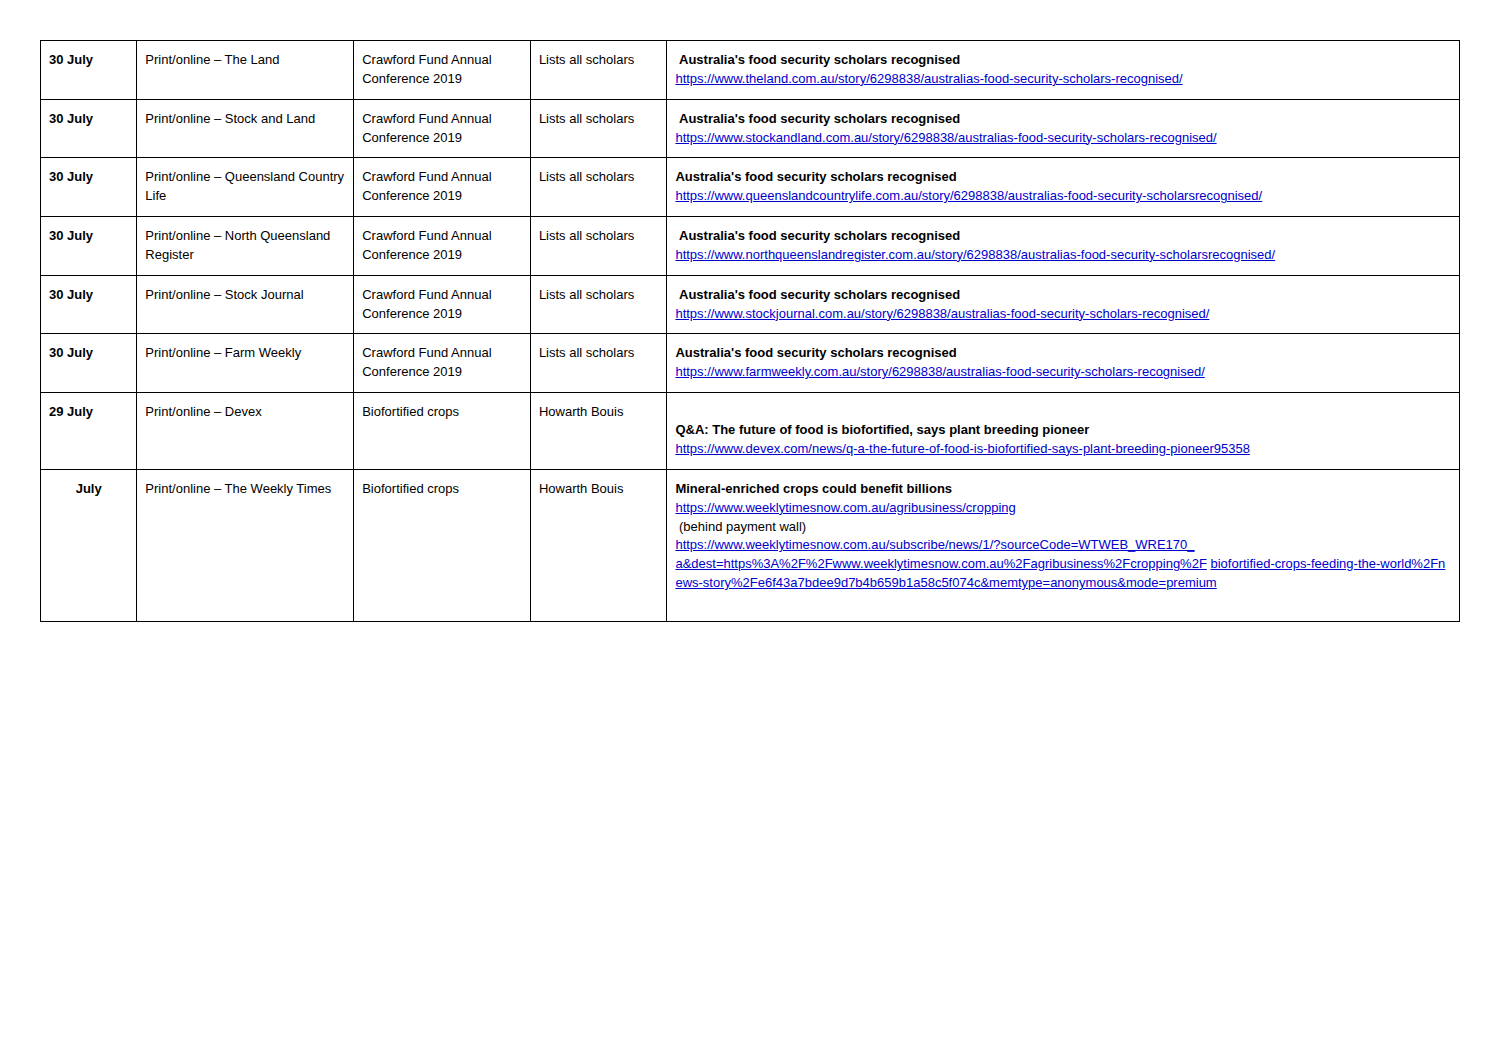| 30 July | Print/online – The Land | Crawford Fund Annual Conference 2019 | Lists all scholars | Australia's food security scholars recognised https://www.theland.com.au/story/6298838/australias-food-security-scholars-recognised/ |
| 30 July | Print/online – Stock and Land | Crawford Fund Annual Conference 2019 | Lists all scholars | Australia's food security scholars recognised https://www.stockandland.com.au/story/6298838/australias-food-security-scholars-recognised/ |
| 30 July | Print/online – Queensland Country Life | Crawford Fund Annual Conference 2019 | Lists all scholars | Australia's food security scholars recognised https://www.queenslandcountrylife.com.au/story/6298838/australias-food-security-scholarsrecognised/ |
| 30 July | Print/online – North Queensland Register | Crawford Fund Annual Conference 2019 | Lists all scholars | Australia's food security scholars recognised https://www.northqueenslandregister.com.au/story/6298838/australias-food-security-scholarsrecognised/ |
| 30 July | Print/online – Stock Journal | Crawford Fund Annual Conference 2019 | Lists all scholars | Australia's food security scholars recognised https://www.stockjournal.com.au/story/6298838/australias-food-security-scholars-recognised/ |
| 30 July | Print/online – Farm Weekly | Crawford Fund Annual Conference 2019 | Lists all scholars | Australia's food security scholars recognised https://www.farmweekly.com.au/story/6298838/australias-food-security-scholars-recognised/ |
| 29 July | Print/online – Devex | Biofortified crops | Howarth Bouis | Q&A: The future of food is biofortified, says plant breeding pioneer https://www.devex.com/news/q-a-the-future-of-food-is-biofortified-says-plant-breeding-pioneer95358 |
| July | Print/online – The Weekly Times | Biofortified crops | Howarth Bouis | Mineral-enriched crops could benefit billions https://www.weeklytimesnow.com.au/agribusiness/cropping (behind payment wall) https://www.weeklytimesnow.com.au/subscribe/news/1/?sourceCode=WTWEB_WRE170_ a&dest=https%3A%2F%2Fwww.weeklytimesnow.com.au%2Fagribusiness%2Fcropping%2F biofortified-crops-feeding-the-world%2Fnews-story%2Fe6f43a7bdee9d7b4b659b1a58c5f074c&memtype=anonymous&mode=premium |